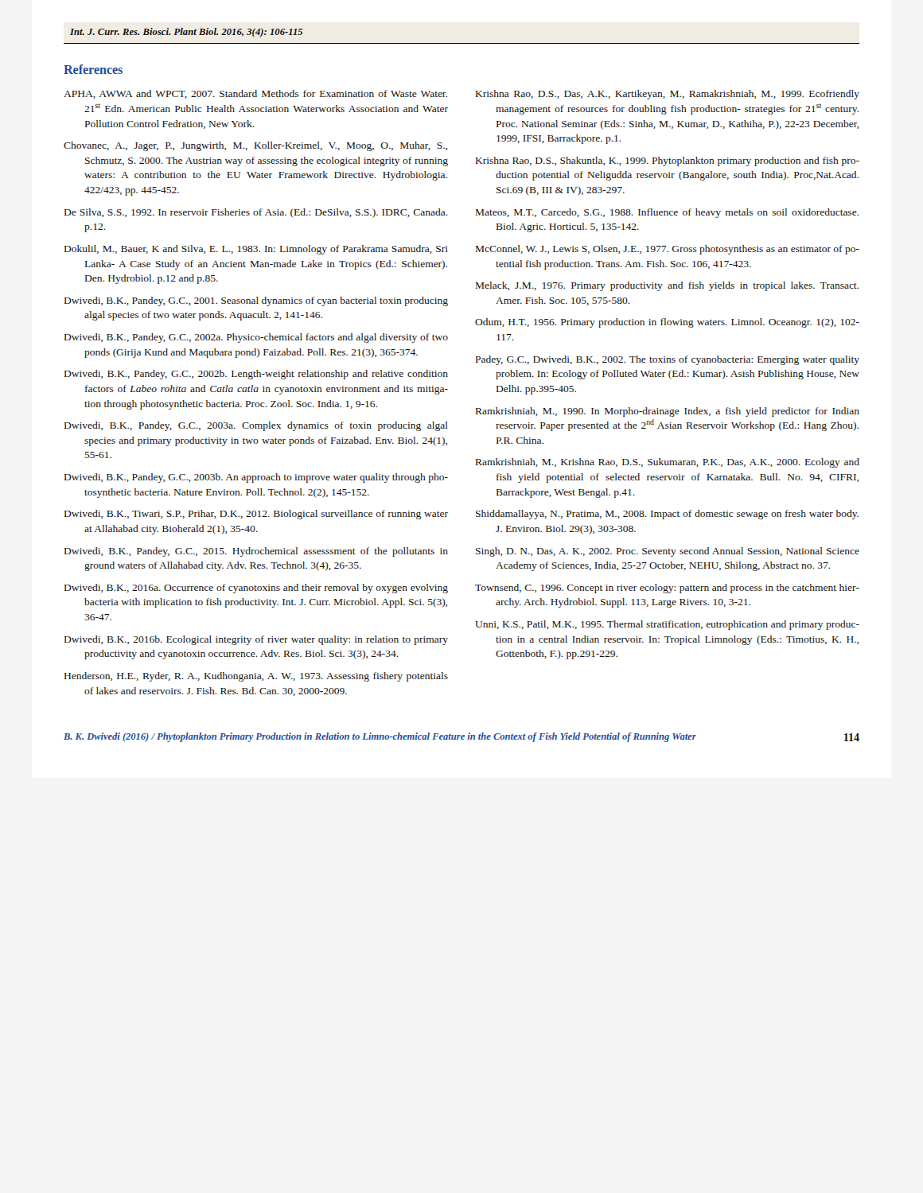Int. J. Curr. Res. Biosci. Plant Biol. 2016, 3(4): 106-115
References
APHA, AWWA and WPCT, 2007. Standard Methods for Examination of Waste Water. 21st Edn. American Public Health Association Waterworks Association and Water Pollution Control Fedration, New York.
Chovanec, A., Jager, P., Jungwirth, M., Koller-Kreimel, V., Moog, O., Muhar, S., Schmutz, S. 2000. The Austrian way of assessing the ecological integrity of running waters: A contribution to the EU Water Framework Directive. Hydrobiologia. 422/423, pp. 445-452.
De Silva, S.S., 1992. In reservoir Fisheries of Asia. (Ed.: DeSilva, S.S.). IDRC, Canada. p.12.
Dokulil, M., Bauer, K and Silva, E. L., 1983. In: Limnology of Parakrama Samudra, Sri Lanka- A Case Study of an Ancient Man-made Lake in Tropics (Ed.: Schiemer). Den. Hydrobiol. p.12 and p.85.
Dwivedi, B.K., Pandey, G.C., 2001. Seasonal dynamics of cyan bacterial toxin producing algal species of two water ponds. Aquacult. 2, 141-146.
Dwivedi, B.K., Pandey, G.C., 2002a. Physico-chemical factors and algal diversity of two ponds (Girija Kund and Maqubara pond) Faizabad. Poll. Res. 21(3), 365-374.
Dwivedi, B.K., Pandey, G.C., 2002b. Length-weight relationship and relative condition factors of Labeo rohita and Catla catla in cyanotoxin environment and its mitigation through photosynthetic bacteria. Proc. Zool. Soc. India. 1, 9-16.
Dwivedi, B.K., Pandey, G.C., 2003a. Complex dynamics of toxin producing algal species and primary productivity in two water ponds of Faizabad. Env. Biol. 24(1), 55-61.
Dwivedi, B.K., Pandey, G.C., 2003b. An approach to improve water quality through photosynthetic bacteria. Nature Environ. Poll. Technol. 2(2), 145-152.
Dwivedi, B.K., Tiwari, S.P., Prihar, D.K., 2012. Biological surveillance of running water at Allahabad city. Bioherald 2(1), 35-40.
Dwivedi, B.K., Pandey, G.C., 2015. Hydrochemical assesssment of the pollutants in ground waters of Allahabad city. Adv. Res. Technol. 3(4), 26-35.
Dwivedi, B.K., 2016a. Occurrence of cyanotoxins and their removal by oxygen evolving bacteria with implication to fish productivity. Int. J. Curr. Microbiol. Appl. Sci. 5(3), 36-47.
Dwivedi, B.K., 2016b. Ecological integrity of river water quality: in relation to primary productivity and cyanotoxin occurrence. Adv. Res. Biol. Sci. 3(3), 24-34.
Henderson, H.E., Ryder, R. A., Kudhongania, A. W., 1973. Assessing fishery potentials of lakes and reservoirs. J. Fish. Res. Bd. Can. 30, 2000-2009.
Krishna Rao, D.S., Das, A.K., Kartikeyan, M., Ramakrishniah, M., 1999. Ecofriendly management of resources for doubling fish production- strategies for 21st century. Proc. National Seminar (Eds.: Sinha, M., Kumar, D., Kathiha, P.), 22-23 December, 1999, IFSI, Barrackpore. p.1.
Krishna Rao, D.S., Shakuntla, K., 1999. Phytoplankton primary production and fish production potential of Neligudda reservoir (Bangalore, south India). Proc,Nat.Acad. Sci.69 (B, III & IV), 283-297.
Mateos, M.T., Carcedo, S.G., 1988. Influence of heavy metals on soil oxidoreductase. Biol. Agric. Horticul. 5, 135-142.
McConnel, W. J., Lewis S, Olsen, J.E., 1977. Gross photosynthesis as an estimator of potential fish production. Trans. Am. Fish. Soc. 106, 417-423.
Melack, J.M., 1976. Primary productivity and fish yields in tropical lakes. Transact. Amer. Fish. Soc. 105, 575-580.
Odum, H.T., 1956. Primary production in flowing waters. Limnol. Oceanogr. 1(2), 102-117.
Padey, G.C., Dwivedi, B.K., 2002. The toxins of cyanobacteria: Emerging water quality problem. In: Ecology of Polluted Water (Ed.: Kumar). Asish Publishing House, New Delhi. pp.395-405.
Ramkrishniah, M., 1990. In Morpho-drainage Index, a fish yield predictor for Indian reservoir. Paper presented at the 2nd Asian Reservoir Workshop (Ed.: Hang Zhou). P.R. China.
Ramkrishniah, M., Krishna Rao, D.S., Sukumaran, P.K., Das, A.K., 2000. Ecology and fish yield potential of selected reservoir of Karnataka. Bull. No. 94, CIFRI, Barrackpore, West Bengal. p.41.
Shiddamallayya, N., Pratima, M., 2008. Impact of domestic sewage on fresh water body. J. Environ. Biol. 29(3), 303-308.
Singh, D. N., Das, A. K., 2002. Proc. Seventy second Annual Session, National Science Academy of Sciences, India, 25-27 October, NEHU, Shilong, Abstract no. 37.
Townsend, C., 1996. Concept in river ecology: pattern and process in the catchment hierarchy. Arch. Hydrobiol. Suppl. 113, Large Rivers. 10, 3-21.
Unni, K.S., Patil, M.K., 1995. Thermal stratification, eutrophication and primary production in a central Indian reservoir. In: Tropical Limnology (Eds.: Timotius, K. H., Gottenboth, F.). pp.291-229.
B. K. Dwivedi (2016) / Phytoplankton Primary Production in Relation to Limno-chemical Feature in the Context of Fish Yield Potential of Running Water
114